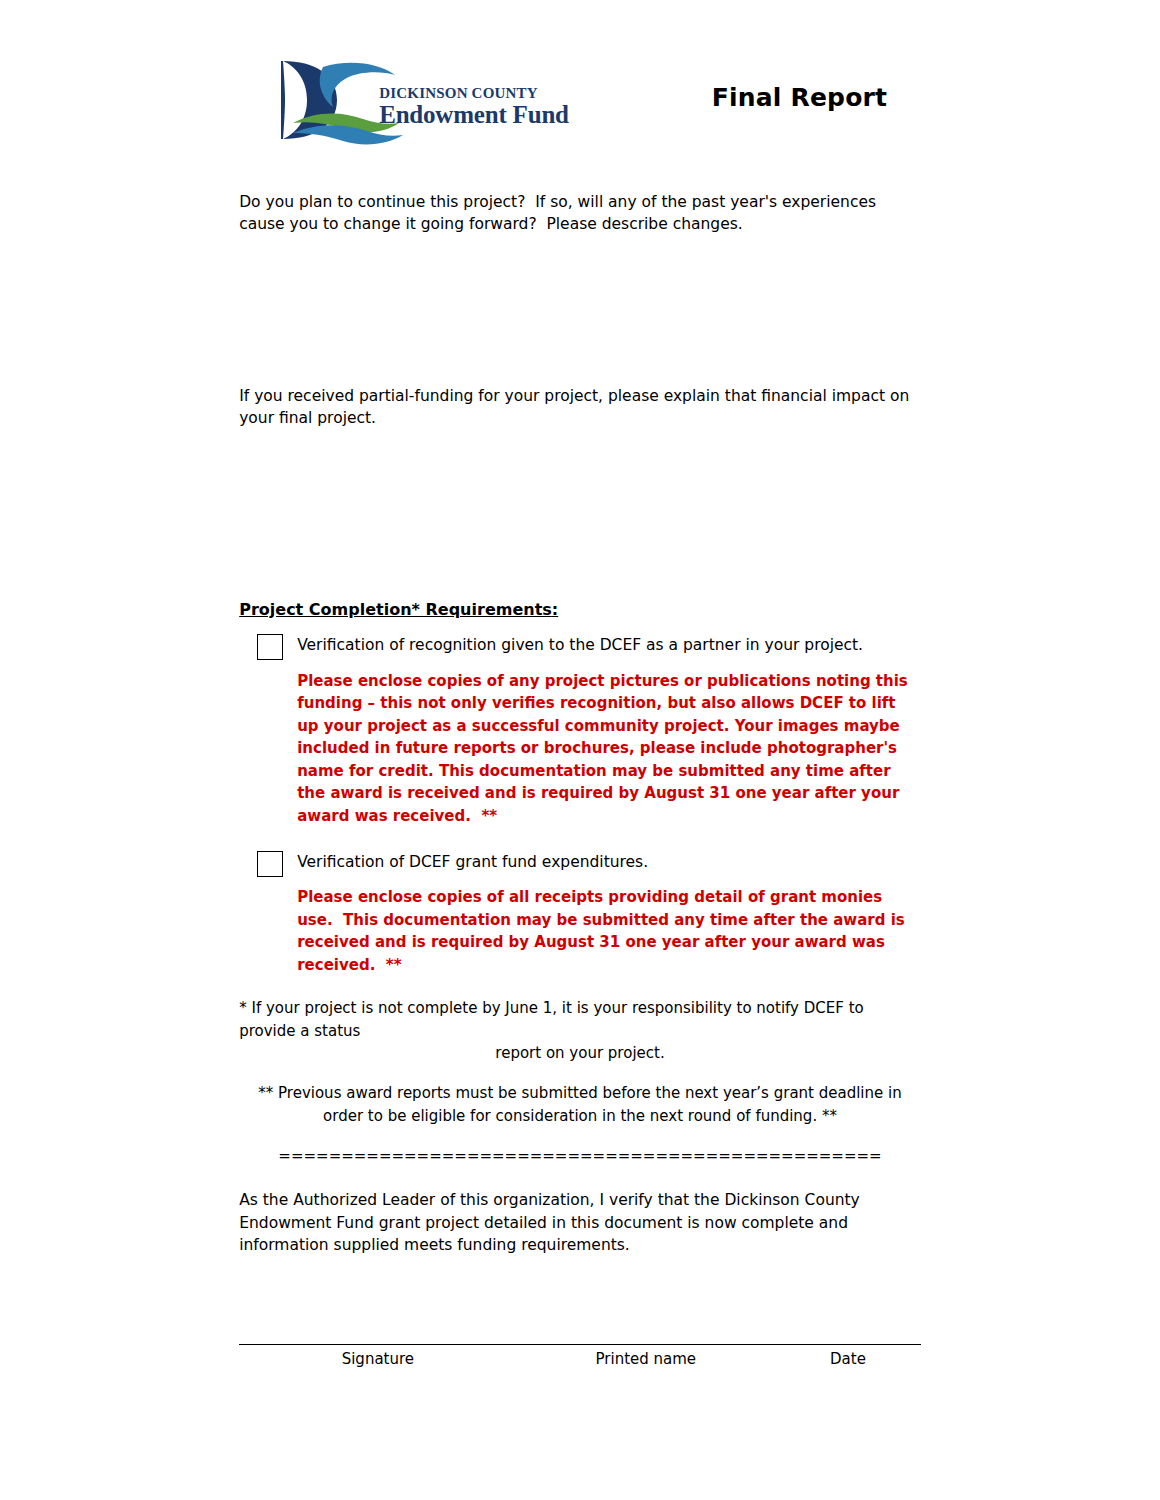DICKINSON COUNTY
Endowment Fund
Final Report
Do you plan to continue this project? If so, will any of the past year's experiences cause you to change it going forward? Please describe changes.
If you received partial-funding for your project, please explain that financial impact on your final project.
Project Completion* Requirements:
Verification of recognition given to the DCEF as a partner in your project.
Please enclose copies of any project pictures or publications noting this funding – this not only verifies recognition, but also allows DCEF to lift up your project as a successful community project. Your images maybe included in future reports or brochures, please include photographer's name for credit. This documentation may be submitted any time after the award is received and is required by August 31 one year after your award was received. **
Verification of DCEF grant fund expenditures.
Please enclose copies of all receipts providing detail of grant monies use. This documentation may be submitted any time after the award is received and is required by August 31 one year after your award was received. **
* If your project is not complete by June 1, it is your responsibility to notify DCEF to provide a status report on your project.
** Previous award reports must be submitted before the next year’s grant deadline in order to be eligible for consideration in the next round of funding. **
================================================
As the Authorized Leader of this organization, I verify that the Dickinson County Endowment Fund grant project detailed in this document is now complete and information supplied meets funding requirements.
Signature
Printed name
Date